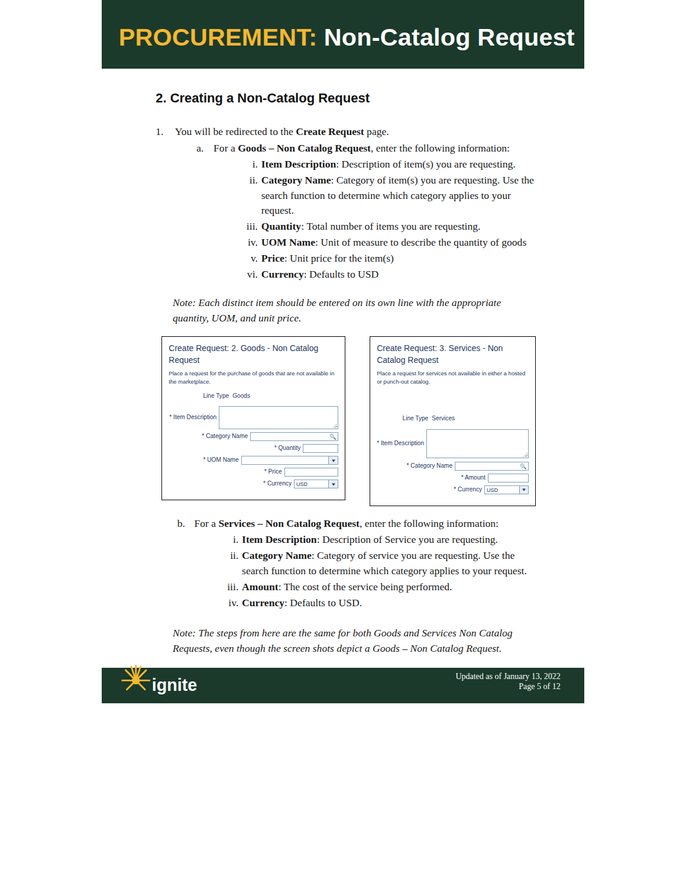PROCUREMENT: Non-Catalog Request
2. Creating a Non-Catalog Request
1. You will be redirected to the Create Request page.
a. For a Goods – Non Catalog Request, enter the following information:
i. Item Description: Description of item(s) you are requesting.
ii. Category Name: Category of item(s) you are requesting. Use the search function to determine which category applies to your request.
iii. Quantity: Total number of items you are requesting.
iv. UOM Name: Unit of measure to describe the quantity of goods
v. Price: Unit price for the item(s)
vi. Currency: Defaults to USD
Note: Each distinct item should be entered on its own line with the appropriate quantity, UOM, and unit price.
Create Request: 2. Goods - Non Catalog Request
Place a request for the purchase of goods that are not available in the marketplace.
Line Type Goods
* Item Description
* Category Name
* Quantity
* UOM Name
* Price
* Currency USD
Create Request: 3. Services - Non Catalog Request
Place a request for services not available in either a hosted or punch-out catalog.
Line Type Services
* Item Description
* Category Name
* Amount
* Currency USD
b. For a Services – Non Catalog Request, enter the following information:
i. Item Description: Description of Service you are requesting.
ii. Category Name: Category of service you are requesting. Use the search function to determine which category applies to your request.
iii. Amount: The cost of the service being performed.
iv. Currency: Defaults to USD.
Note: The steps from here are the same for both Goods and Services Non Catalog Requests, even though the screen shots depict a Goods – Non Catalog Request.
Updated as of January 13, 2022
Page 5 of 12
ignite